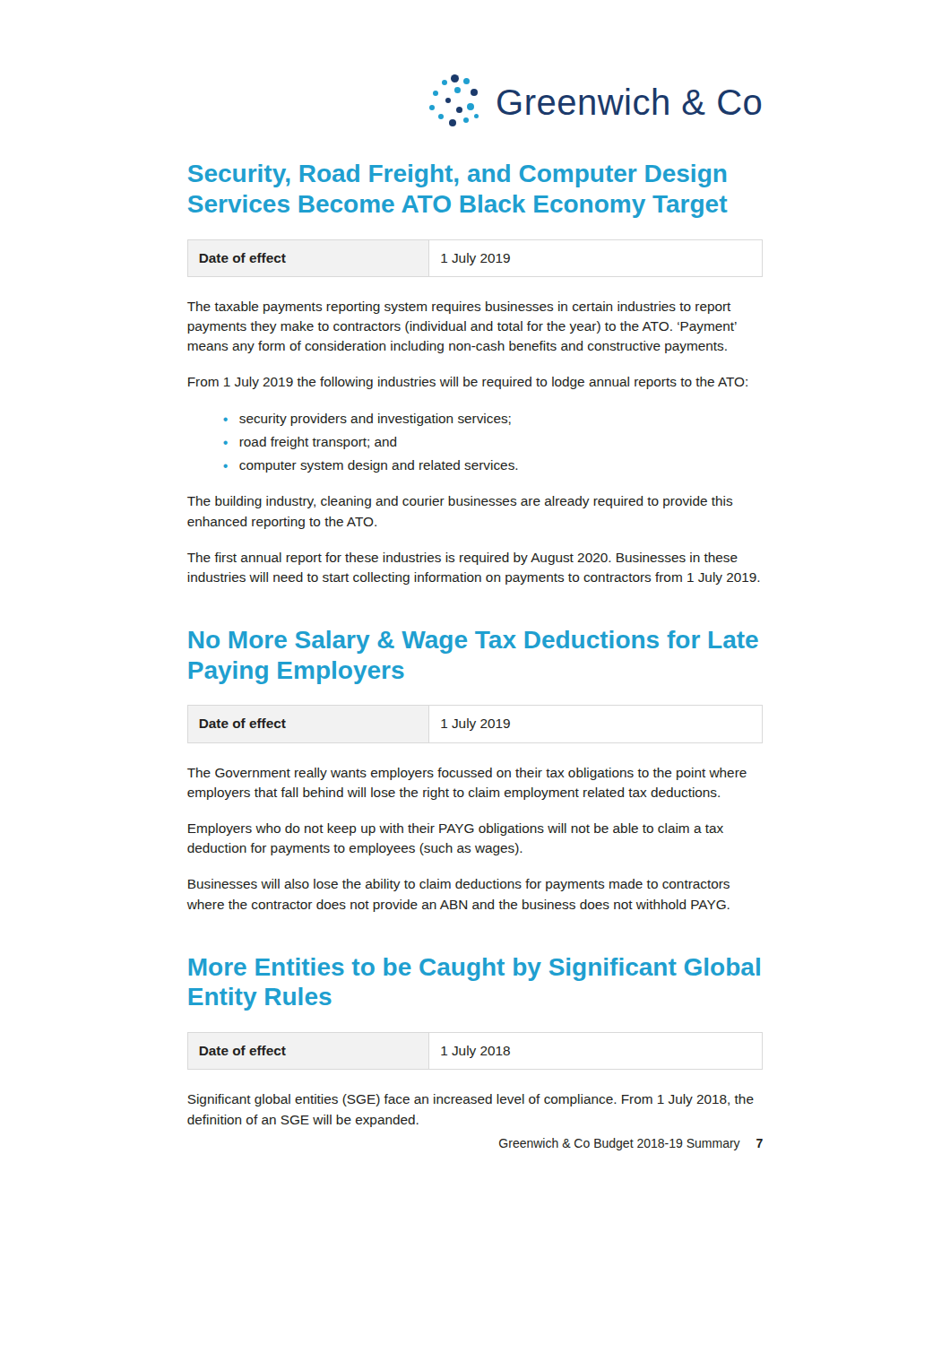Greenwich & Co
Security, Road Freight, and Computer Design Services Become ATO Black Economy Target
| Date of effect | 1 July 2019 |
The taxable payments reporting system requires businesses in certain industries to report payments they make to contractors (individual and total for the year) to the ATO. ‘Payment’ means any form of consideration including non-cash benefits and constructive payments.
From 1 July 2019 the following industries will be required to lodge annual reports to the ATO:
security providers and investigation services;
road freight transport; and
computer system design and related services.
The building industry, cleaning and courier businesses are already required to provide this enhanced reporting to the ATO.
The first annual report for these industries is required by August 2020. Businesses in these industries will need to start collecting information on payments to contractors from 1 July 2019.
No More Salary & Wage Tax Deductions for Late Paying Employers
| Date of effect | 1 July 2019 |
The Government really wants employers focussed on their tax obligations to the point where employers that fall behind will lose the right to claim employment related tax deductions.
Employers who do not keep up with their PAYG obligations will not be able to claim a tax deduction for payments to employees (such as wages).
Businesses will also lose the ability to claim deductions for payments made to contractors where the contractor does not provide an ABN and the business does not withhold PAYG.
More Entities to be Caught by Significant Global Entity Rules
| Date of effect | 1 July 2018 |
Significant global entities (SGE) face an increased level of compliance. From 1 July 2018, the definition of an SGE will be expanded.
Greenwich & Co Budget 2018-19 Summary 7